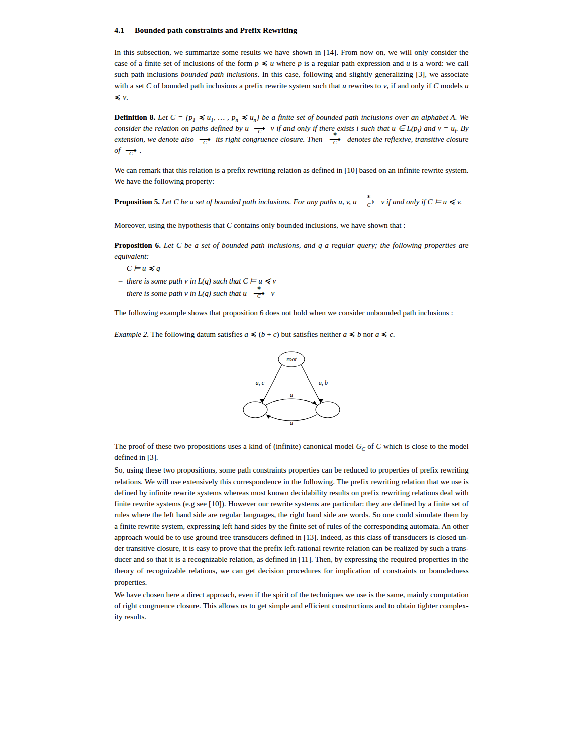4.1 Bounded path constraints and Prefix Rewriting
In this subsection, we summarize some results we have shown in [14]. From now on, we will only consider the case of a finite set of inclusions of the form p ≼ u where p is a regular path expression and u is a word: we call such path inclusions bounded path inclusions. In this case, following and slightly generalizing [3], we associate with a set C of bounded path inclusions a prefix rewrite system such that u rewrites to v, if and only if C models u ≼ v.
Definition 8. Let C = {p1 ≼ u1, … , pn ≼ un} be a finite set of bounded path inclusions over an alphabet A. We consider the relation on paths defined by u ⟶C v if and only if there exists i such that u ∈ L(pi) and v = ui. By extension, we denote also ⟶C its right congruence closure. Then ∗⟶C denotes the reflexive, transitive closure of ⟶C.
We can remark that this relation is a prefix rewriting relation as defined in [10] based on an infinite rewrite system. We have the following property:
Proposition 5. Let C be a set of bounded path inclusions. For any paths u, v, u ∗⟶C v if and only if C ⊨ u ≼ v.
Moreover, using the hypothesis that C contains only bounded inclusions, we have shown that :
Proposition 6. Let C be a set of bounded path inclusions, and q a regular query; the following properties are equivalent:
C ⊨ u ≼ q
there is some path v in L(q) such that C ⊨ u ≼ v
there is some path v in L(q) such that u ∗⟶C v
The following example shows that proposition 6 does not hold when we consider unbounded path inclusions :
Example 2. The following datum satisfies a ≼ (b + c) but satisfies neither a ≼ b nor a ≼ c.
root a, c a, b a a
The proof of these two propositions uses a kind of (infinite) canonical model GC of C which is close to the model defined in [3].
So, using these two propositions, some path constraints properties can be reduced to properties of prefix rewriting relations. We will use extensively this correspondence in the following. The prefix rewriting relation that we use is defined by infinite rewrite systems whereas most known decidability results on prefix rewriting relations deal with finite rewrite systems (e.g see [10]). However our rewrite systems are particular: they are defined by a finite set of rules where the left hand side are regular languages, the right hand side are words. So one could simulate them by a finite rewrite system, expressing left hand sides by the finite set of rules of the corresponding automata. An other approach would be to use ground tree transducers defined in [13]. Indeed, as this class of transducers is closed under transitive closure, it is easy to prove that the prefix left-rational rewrite relation can be realized by such a transducer and so that it is a recognizable relation, as defined in [11]. Then, by expressing the required properties in the theory of recognizable relations, we can get decision procedures for implication of constraints or boundedness properties.
We have chosen here a direct approach, even if the spirit of the techniques we use is the same, mainly computation of right congruence closure. This allows us to get simple and efficient constructions and to obtain tighter complexity results.